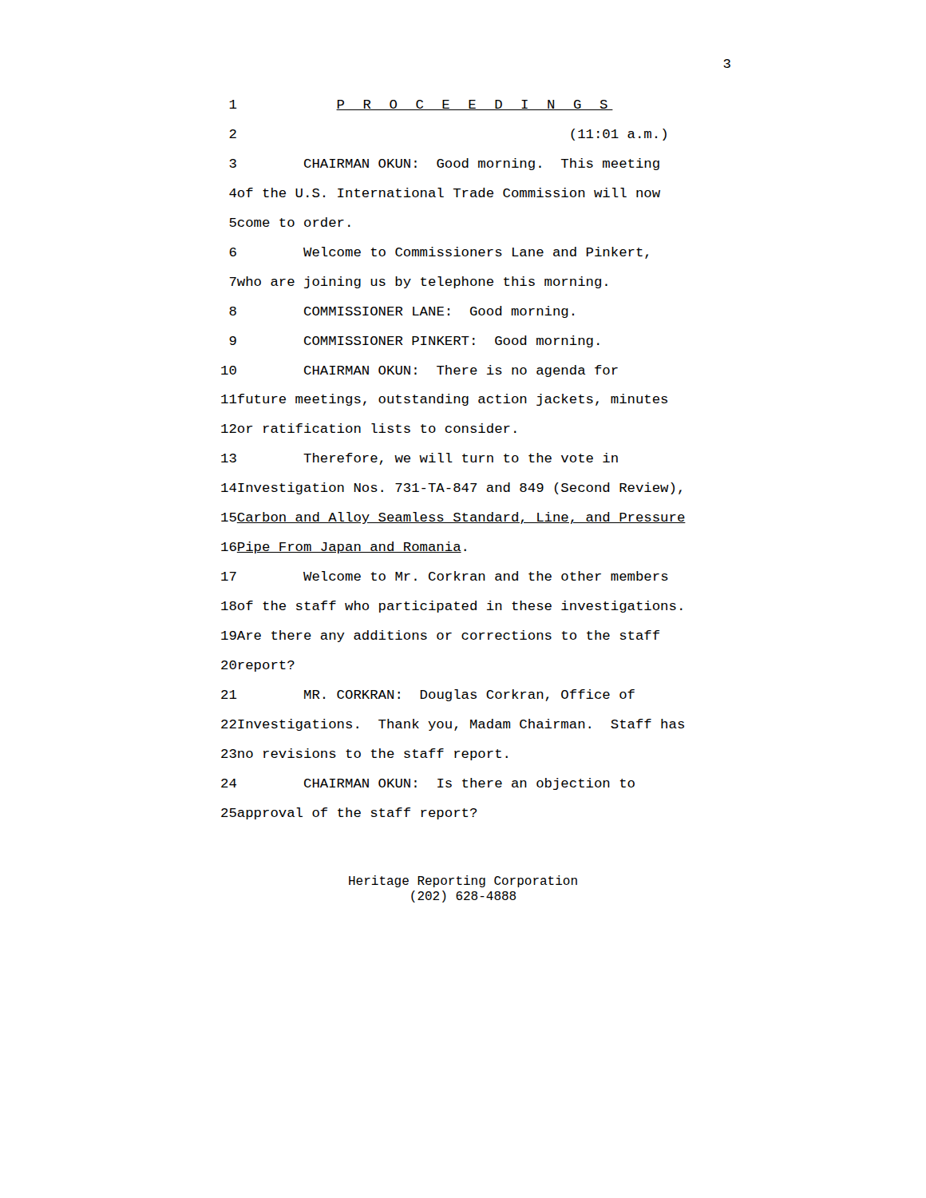3
| 1 | P R O C E E D I N G S |
| 2 | (11:01 a.m.) |
| 3 | CHAIRMAN OKUN: Good morning. This meeting |
| 4 | of the U.S. International Trade Commission will now |
| 5 | come to order. |
| 6 | Welcome to Commissioners Lane and Pinkert, |
| 7 | who are joining us by telephone this morning. |
| 8 | COMMISSIONER LANE: Good morning. |
| 9 | COMMISSIONER PINKERT: Good morning. |
| 10 | CHAIRMAN OKUN: There is no agenda for |
| 11 | future meetings, outstanding action jackets, minutes |
| 12 | or ratification lists to consider. |
| 13 | Therefore, we will turn to the vote in |
| 14 | Investigation Nos. 731-TA-847 and 849 (Second Review), |
| 15 | Carbon and Alloy Seamless Standard, Line, and Pressure |
| 16 | Pipe From Japan and Romania . |
| 17 | Welcome to Mr. Corkran and the other members |
| 18 | of the staff who participated in these investigations. |
| 19 | Are there any additions or corrections to the staff |
| 20 | report? |
| 21 | MR. CORKRAN: Douglas Corkran, Office of |
| 22 | Investigations. Thank you, Madam Chairman. Staff has |
| 23 | no revisions to the staff report. |
| 24 | CHAIRMAN OKUN: Is there an objection to |
| 25 | approval of the staff report? |
Heritage Reporting Corporation
(202) 628-4888